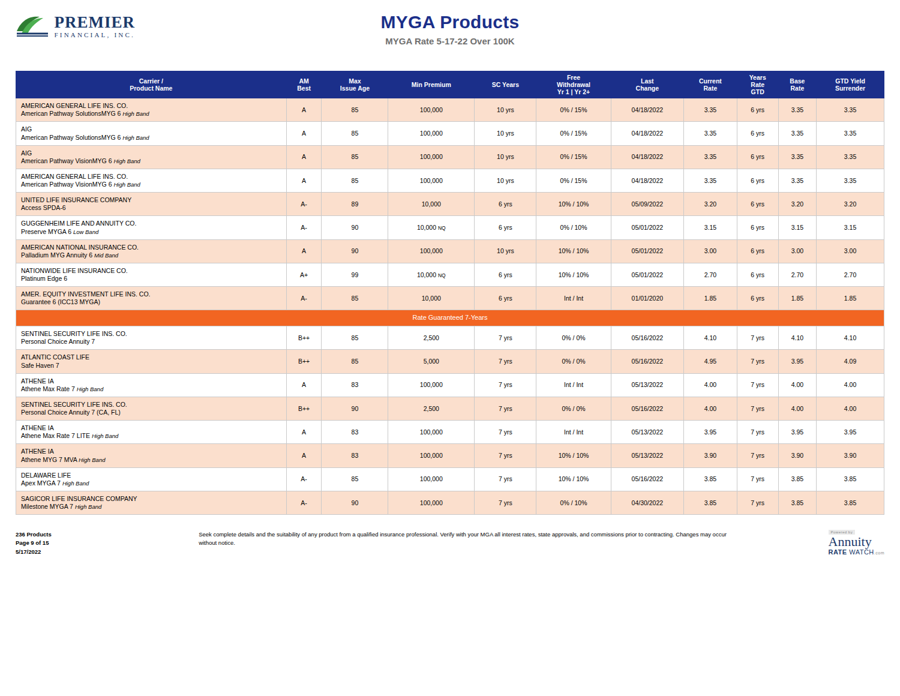PREMIER
FINANCIAL, INC.
MYGA Products
MYGA Rate 5-17-22 Over 100K
| Carrier / Product Name | AM Best | Max Issue Age | Min Premium | SC Years | Free Withdrawal Yr 1 / Yr 2+ | Last Change | Current Rate | Years Rate GTD | Base Rate | GTD Yield Surrender |
| --- | --- | --- | --- | --- | --- | --- | --- | --- | --- | --- |
| AMERICAN GENERAL LIFE INS. CO. American Pathway SolutionsMYG 6 High Band | A | 85 | 100,000 | 10 yrs | 0% / 15% | 04/18/2022 | 3.35 | 6 yrs | 3.35 | 3.35 |
| AIG American Pathway SolutionsMYG 6 High Band | A | 85 | 100,000 | 10 yrs | 0% / 15% | 04/18/2022 | 3.35 | 6 yrs | 3.35 | 3.35 |
| AIG American Pathway VisionMYG 6 High Band | A | 85 | 100,000 | 10 yrs | 0% / 15% | 04/18/2022 | 3.35 | 6 yrs | 3.35 | 3.35 |
| AMERICAN GENERAL LIFE INS. CO. American Pathway VisionMYG 6 High Band | A | 85 | 100,000 | 10 yrs | 0% / 15% | 04/18/2022 | 3.35 | 6 yrs | 3.35 | 3.35 |
| UNITED LIFE INSURANCE COMPANY Access SPDA-6 | A- | 89 | 10,000 | 6 yrs | 10% / 10% | 05/09/2022 | 3.20 | 6 yrs | 3.20 | 3.20 |
| GUGGENHEIM LIFE AND ANNUITY CO. Preserve MYGA 6 Low Band | A- | 90 | 10,000 NQ | 6 yrs | 0% / 10% | 05/01/2022 | 3.15 | 6 yrs | 3.15 | 3.15 |
| AMERICAN NATIONAL INSURANCE CO. Palladium MYG Annuity 6 Mid Band | A | 90 | 100,000 | 10 yrs | 10% / 10% | 05/01/2022 | 3.00 | 6 yrs | 3.00 | 3.00 |
| NATIONWIDE LIFE INSURANCE CO. Platinum Edge 6 | A+ | 99 | 10,000 NQ | 6 yrs | 10% / 10% | 05/01/2022 | 2.70 | 6 yrs | 2.70 | 2.70 |
| AMER. EQUITY INVESTMENT LIFE INS. CO. Guarantee 6 (ICC13 MYGA) | A- | 85 | 10,000 | 6 yrs | Int / Int | 01/01/2020 | 1.85 | 6 yrs | 1.85 | 1.85 |
| Rate Guaranteed 7-Years |
| SENTINEL SECURITY LIFE INS. CO. Personal Choice Annuity 7 | B++ | 85 | 2,500 | 7 yrs | 0% / 0% | 05/16/2022 | 4.10 | 7 yrs | 4.10 | 4.10 |
| ATLANTIC COAST LIFE Safe Haven 7 | B++ | 85 | 5,000 | 7 yrs | 0% / 0% | 05/16/2022 | 4.95 | 7 yrs | 3.95 | 4.09 |
| ATHENE IA Athene Max Rate 7 High Band | A | 83 | 100,000 | 7 yrs | Int / Int | 05/13/2022 | 4.00 | 7 yrs | 4.00 | 4.00 |
| SENTINEL SECURITY LIFE INS. CO. Personal Choice Annuity 7 (CA, FL) | B++ | 90 | 2,500 | 7 yrs | 0% / 0% | 05/16/2022 | 4.00 | 7 yrs | 4.00 | 4.00 |
| ATHENE IA Athene Max Rate 7 LITE High Band | A | 83 | 100,000 | 7 yrs | Int / Int | 05/13/2022 | 3.95 | 7 yrs | 3.95 | 3.95 |
| ATHENE IA Athene MYG 7 MVA High Band | A | 83 | 100,000 | 7 yrs | 10% / 10% | 05/13/2022 | 3.90 | 7 yrs | 3.90 | 3.90 |
| DELAWARE LIFE Apex MYGA 7 High Band | A- | 85 | 100,000 | 7 yrs | 10% / 10% | 05/16/2022 | 3.85 | 7 yrs | 3.85 | 3.85 |
| SAGICOR LIFE INSURANCE COMPANY Milestone MYGA 7 High Band | A- | 90 | 100,000 | 7 yrs | 0% / 10% | 04/30/2022 | 3.85 | 7 yrs | 3.85 | 3.85 |
236 Products
Page 9 of 15
5/17/2022
Seek complete details and the suitability of any product from a qualified insurance professional. Verify with your MGA all interest rates, state approvals, and commissions prior to contracting. Changes may occur without notice.
Powered by
Annuity
RATE WATCH.com